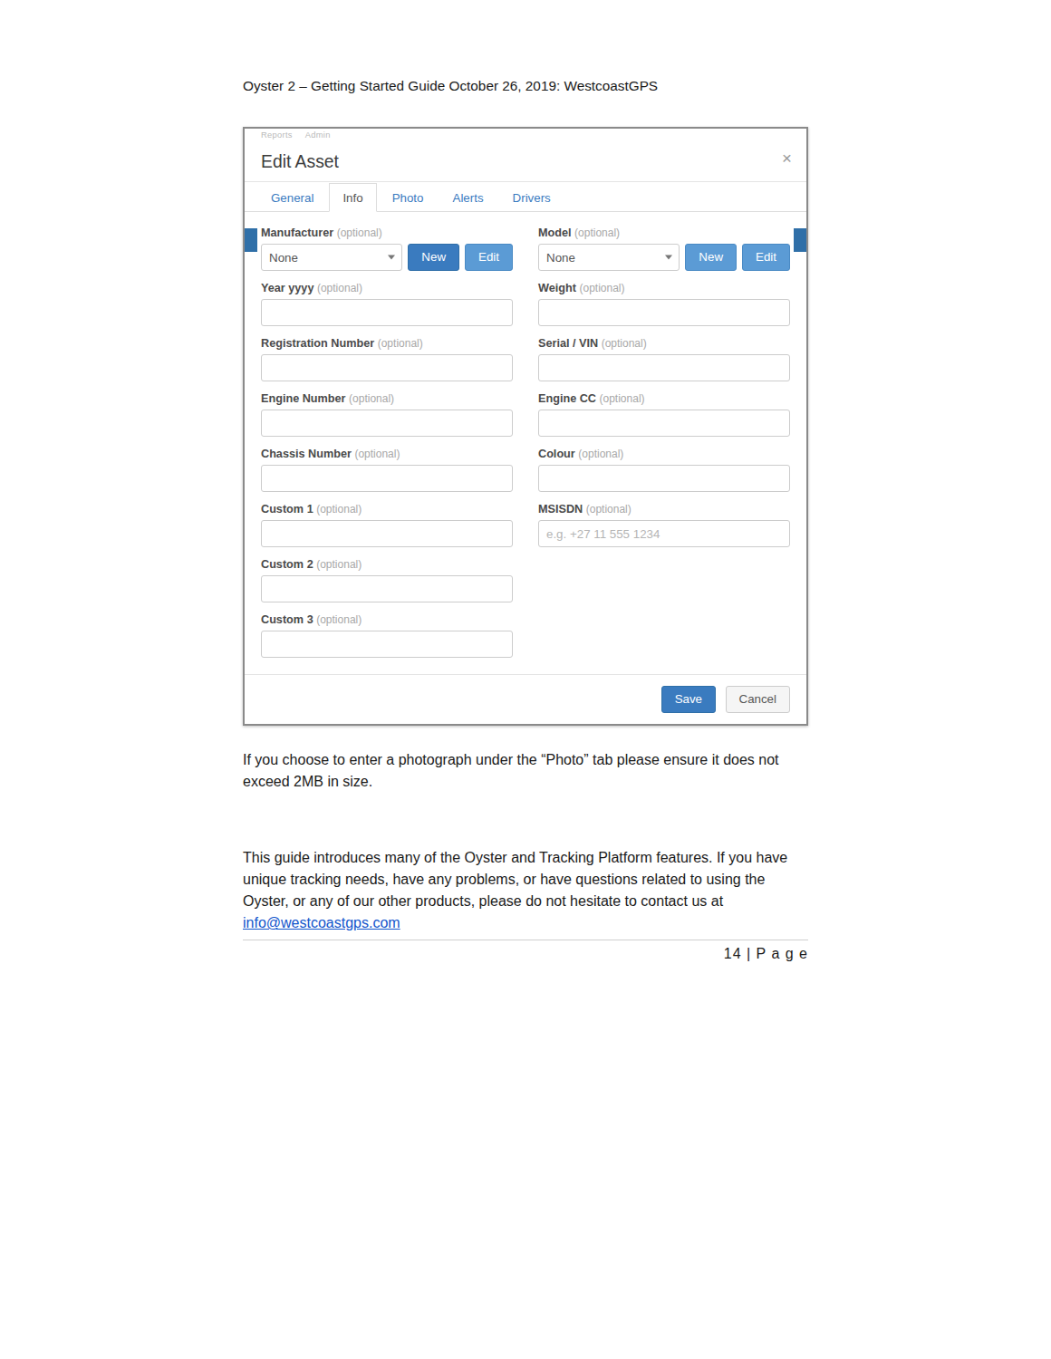Oyster 2 – Getting Started Guide October 26, 2019: WestcoastGPS
Reports Admin
Edit Asset ×
General
Info
Photo
Alerts
Drivers
Manufacturer (optional)
None
New Edit
Model (optional)
None
New Edit
Year yyyy (optional)
Weight (optional)
Registration Number (optional)
Serial / VIN (optional)
Engine Number (optional)
Engine CC (optional)
Chassis Number (optional)
Colour (optional)
Custom 1 (optional)
MSISDN (optional)
Custom 2 (optional)
Custom 3 (optional)
Save Cancel
If you choose to enter a photograph under the “Photo” tab please ensure it does not exceed 2MB in size.
This guide introduces many of the Oyster and Tracking Platform features. If you have unique tracking needs, have any problems, or have questions related to using the Oyster, or any of our other products, please do not hesitate to contact us at info@westcoastgps.com
14 | P a g e